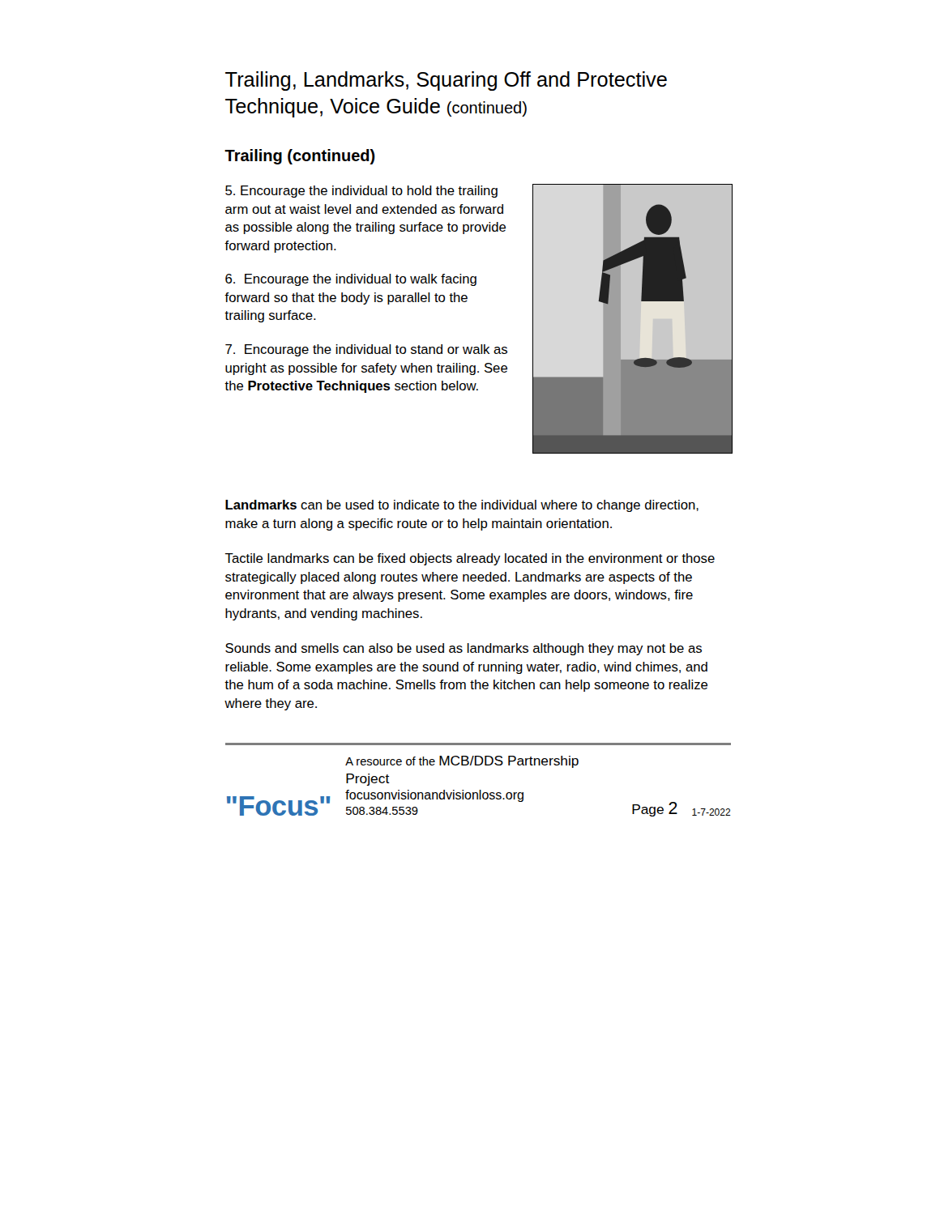Trailing, Landmarks, Squaring Off and Protective Technique, Voice Guide (continued)
Trailing (continued)
5. Encourage the individual to hold the trailing arm out at waist level and extended as forward as possible along the trailing surface to provide forward protection.
6. Encourage the individual to walk facing forward so that the body is parallel to the trailing surface.
7. Encourage the individual to stand or walk as upright as possible for safety when trailing. See the Protective Techniques section below.
Landmarks can be used to indicate to the individual where to change direction, make a turn along a specific route or to help maintain orientation.
Tactile landmarks can be fixed objects already located in the environment or those strategically placed along routes where needed. Landmarks are aspects of the environment that are always present. Some examples are doors, windows, fire hydrants, and vending machines.
Sounds and smells can also be used as landmarks although they may not be as reliable. Some examples are the sound of running water, radio, wind chimes, and the hum of a soda machine. Smells from the kitchen can help someone to realize where they are.
"Focus"
A resource of the MCB/DDS Partnership Project
focusonvisionandvisionloss.org
508.384.5539
Page 2
1-7-2022